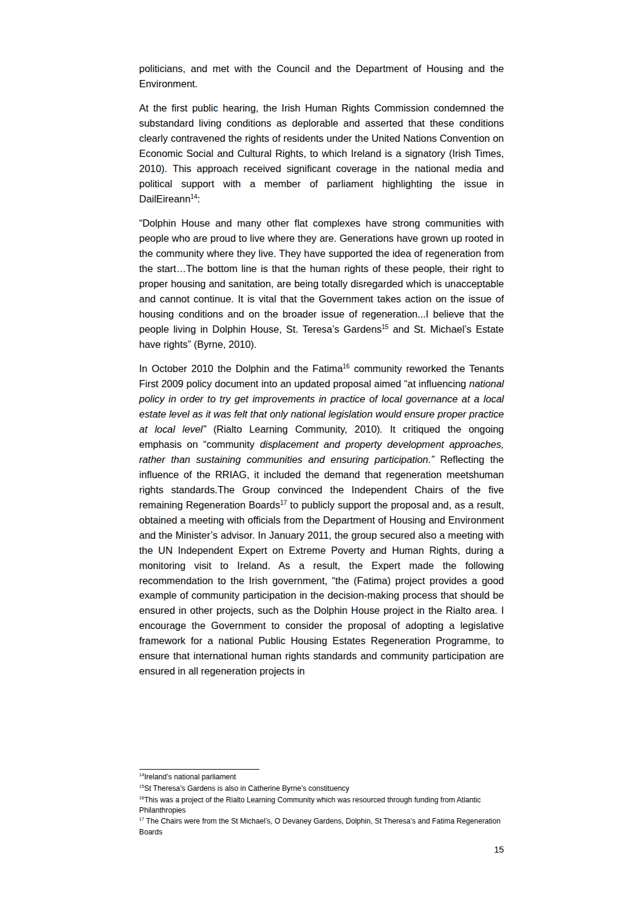politicians, and met with the Council and the Department of Housing and the Environment.
At the first public hearing, the Irish Human Rights Commission condemned the substandard living conditions as deplorable and asserted that these conditions clearly contravened the rights of residents under the United Nations Convention on Economic Social and Cultural Rights, to which Ireland is a signatory (Irish Times, 2010). This approach received significant coverage in the national media and political support with a member of parliament highlighting the issue in DailEireann14:
“Dolphin House and many other flat complexes have strong communities with people who are proud to live where they are. Generations have grown up rooted in the community where they live. They have supported the idea of regeneration from the start…The bottom line is that the human rights of these people, their right to proper housing and sanitation, are being totally disregarded which is unacceptable and cannot continue. It is vital that the Government takes action on the issue of housing conditions and on the broader issue of regeneration...I believe that the people living in Dolphin House, St. Teresa’s Gardens15 and St. Michael’s Estate have rights” (Byrne, 2010).
In October 2010 the Dolphin and the Fatima16 community reworked the Tenants First 2009 policy document into an updated proposal aimed “at influencing national policy in order to try get improvements in practice of local governance at a local estate level as it was felt that only national legislation would ensure proper practice at local level” (Rialto Learning Community, 2010). It critiqued the ongoing emphasis on “community displacement and property development approaches, rather than sustaining communities and ensuring participation.” Reflecting the influence of the RRIAG, it included the demand that regeneration meetshuman rights standards.The Group convinced the Independent Chairs of the five remaining Regeneration Boards17 to publicly support the proposal and, as a result, obtained a meeting with officials from the Department of Housing and Environment and the Minister’s advisor. In January 2011, the group secured also a meeting with the UN Independent Expert on Extreme Poverty and Human Rights, during a monitoring visit to Ireland. As a result, the Expert made the following recommendation to the Irish government, “the (Fatima) project provides a good example of community participation in the decision-making process that should be ensured in other projects, such as the Dolphin House project in the Rialto area. I encourage the Government to consider the proposal of adopting a legislative framework for a national Public Housing Estates Regeneration Programme, to ensure that international human rights standards and community participation are ensured in all regeneration projects in
14Ireland’s national parliament
15St Theresa’s Gardens is also in Catherine Byrne’s constituency
16This was a project of the Rialto Learning Community which was resourced through funding from Atlantic Philanthropies
17 The Chairs were from the St Michael’s, O Devaney Gardens, Dolphin, St Theresa’s and Fatima Regeneration Boards
15